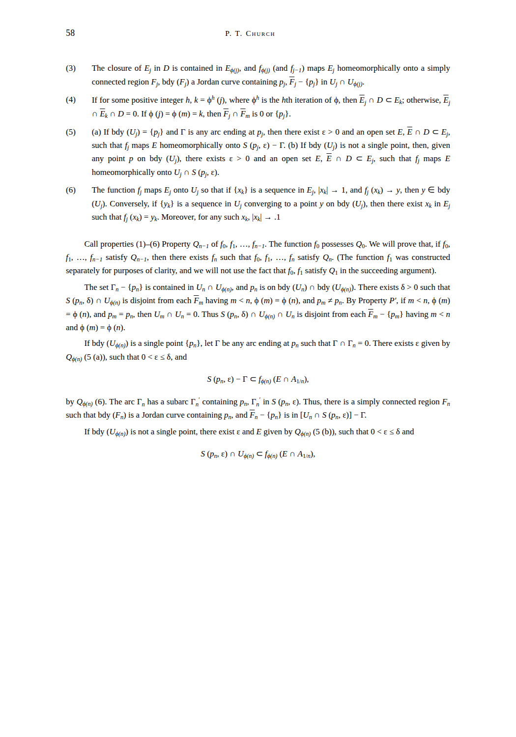58
P. T. Church
(3) The closure of Ej in D is contained in Eϕ(j), and fϕ(j) (and fj−1) maps Ej homeomorphically onto a simply connected region Fj, bdy (Fj) a Jordan curve containing pj, Fj − {pj} in Uj ∩ Uϕ(j).
(4) If for some positive integer h, k = ϕh (j), where ϕh is the hth iteration of ϕ, then Ej ∩ D ⊂ Ek; otherwise, Ej ∩ Ek ∩ D = 0. If ϕ (j) = ϕ (m) = k, then Fj ∩ Fm is 0 or {pj}.
(5) (a) If bdy (Uj) = {pj} and Γ is any arc ending at pj, then there exist ε > 0 and an open set E, E ∩ D ⊂ Ej, such that fj maps E homeomorphically onto S (pj, ε) − Γ. (b) If bdy (Uj) is not a single point, then, given any point p on bdy (Uj), there exists ε > 0 and an open set E, E ∩ D ⊂ Ej, such that fj maps E homeomorphically onto Uj ∩ S (pj, ε).
(6) The function fj maps Ej onto Uj so that if {xk} is a sequence in Ej, |xk| → 1, and fj (xk) → y, then y ∈ bdy (Uj). Conversely, if {yk} is a sequence in Uj converging to a point y on bdy (Uj), then there exist xk in Ej such that fj (xk) = yk. Moreover, for any such xk, |xk| → .1
Call properties (1)–(6) Property Qn−1 of f 0, f 1, …, fn−1. The function f 0 possesses Q 0. We will prove that, if f 0, f 1, …, fn−1 satisfy Qn−1, then there exists fn such that f 0, f 1, …, fn satisfy Qn. (The function f 1 was constructed separately for purposes of clarity, and we will not use the fact that f 0, f 1 satisfy Q 1 in the succeeding argument).
The set Γn − {pn} is contained in Un ∩ Uϕ(n), and pn is on bdy (Un) ∩ bdy (Uϕ(n)). There exists δ > 0 such that S (pn, δ) ∩ Uϕ(n) is disjoint from each Fm having m < n, ϕ (m) = ϕ (n), and pm ≠ pn. By Property P′, if m < n, ϕ (m) = ϕ (n), and pm = pn, then Um ∩ Un = 0. Thus S (pn, δ) ∩ Uϕ(n) ∩ Un is disjoint from each Fm − {pm} having m < n and ϕ (m) = ϕ (n).
If bdy (Uϕ(n)) is a single point {pn}, let Γ be any arc ending at pn such that Γ ∩ Γn = 0. There exists ε given by Qϕ(n) (5 (a)), such that 0 < ε ≤ δ, and
S (pn, ε) − Γ ⊂ fϕ(n) (E ∩ A 1/n),
by Qϕ(n) (6). The arc Γn has a subarc Γn′ containing pn, Γn′ in S (pn, ε). Thus, there is a simply connected region Fn such that bdy (Fn) is a Jordan curve containing pn, and Fn − {pn} is in [Un ∩ S (pn, ε)] − Γ.
If bdy (Uϕ(n)) is not a single point, there exist ε and E given by Qϕ(n) (5 (b)), such that 0 < ε ≤ δ and
S (pn, ε) ∩ Uϕ(n) ⊂ fϕ(n) (E ∩ A 1/n),